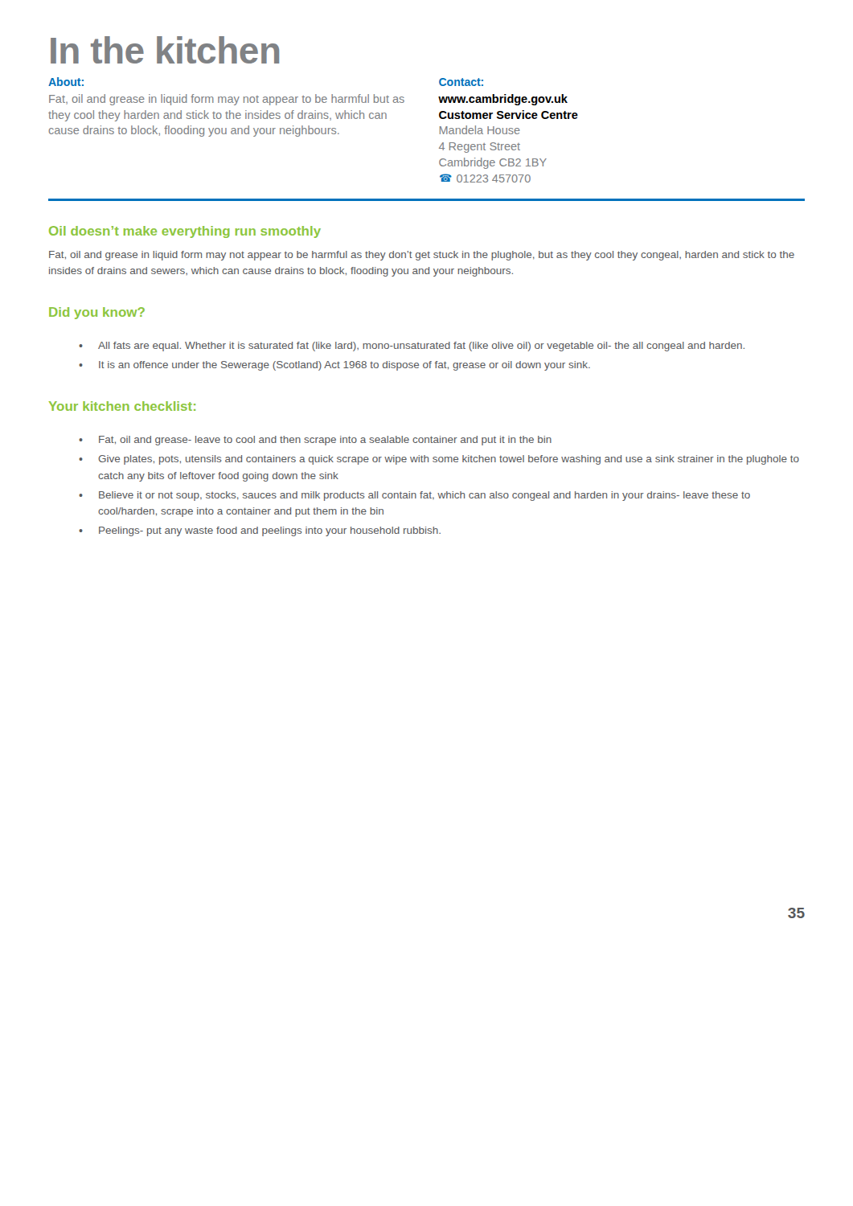In the kitchen
About:
Fat, oil and grease in liquid form may not appear to be harmful but as they cool they harden and stick to the insides of drains, which can cause drains to block, flooding you and your neighbours.
Contact:
www.cambridge.gov.uk
Customer Service Centre
Mandela House
4 Regent Street
Cambridge CB2 1BY
☎ 01223 457070
Oil doesn’t make everything run smoothly
Fat, oil and grease in liquid form may not appear to be harmful as they don’t get stuck in the plughole, but as they cool they congeal, harden and stick to the insides of drains and sewers, which can cause drains to block, flooding you and your neighbours.
Did you know?
All fats are equal. Whether it is saturated fat (like lard), mono-unsaturated fat (like olive oil) or vegetable oil- the all congeal and harden.
It is an offence under the Sewerage (Scotland) Act 1968 to dispose of fat, grease or oil down your sink.
Your kitchen checklist:
Fat, oil and grease- leave to cool and then scrape into a sealable container and put it in the bin
Give plates, pots, utensils and containers a quick scrape or wipe with some kitchen towel before washing and use a sink strainer in the plughole to catch any bits of leftover food going down the sink
Believe it or not soup, stocks, sauces and milk products all contain fat, which can also congeal and harden in your drains- leave these to cool/harden, scrape into a container and put them in the bin
Peelings- put any waste food and peelings into your household rubbish.
35